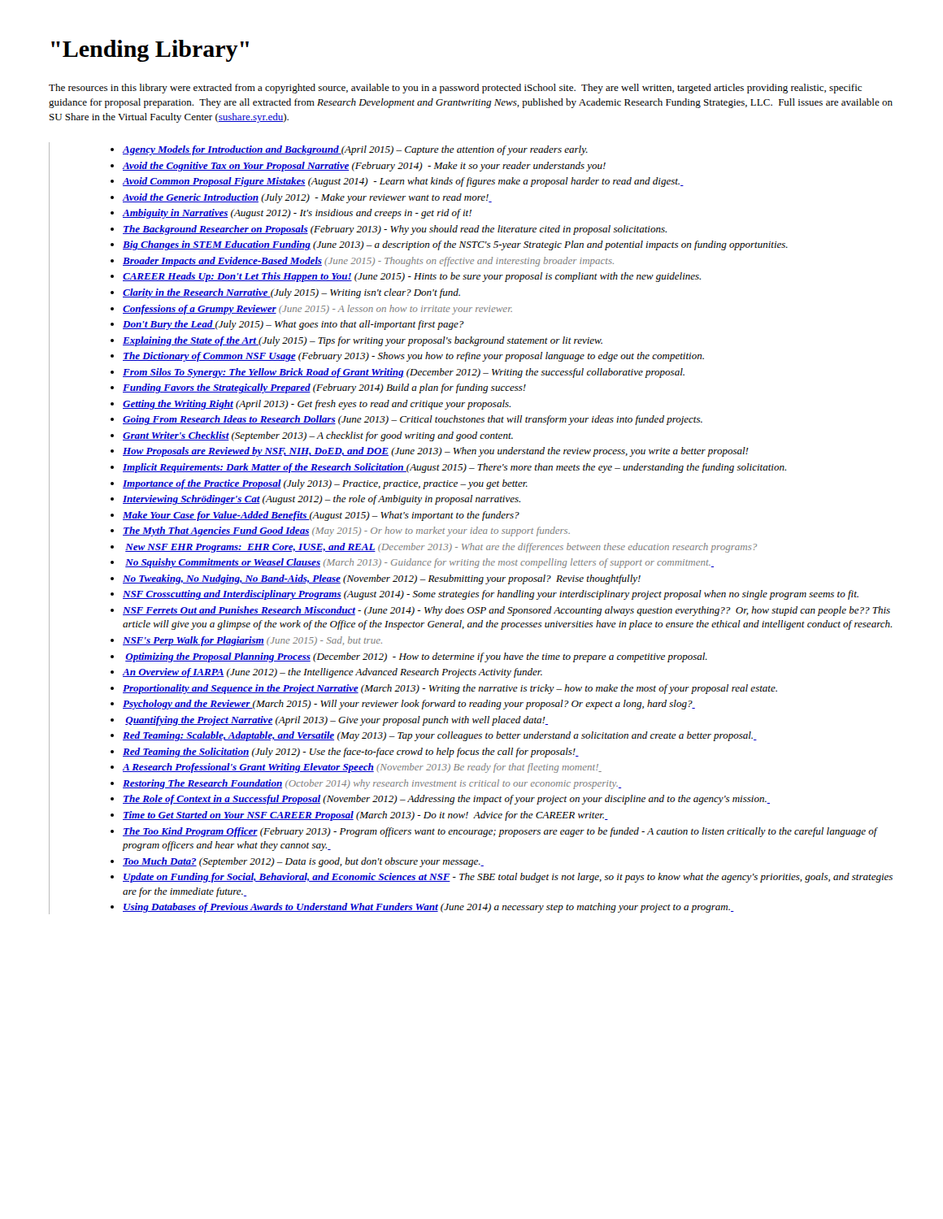"Lending Library"
The resources in this library were extracted from a copyrighted source, available to you in a password protected iSchool site. They are well written, targeted articles providing realistic, specific guidance for proposal preparation. They are all extracted from Research Development and Grantwriting News, published by Academic Research Funding Strategies, LLC. Full issues are available on SU Share in the Virtual Faculty Center (sushare.syr.edu).
Agency Models for Introduction and Background (April 2015) – Capture the attention of your readers early.
Avoid the Cognitive Tax on Your Proposal Narrative (February 2014) - Make it so your reader understands you!
Avoid Common Proposal Figure Mistakes (August 2014) - Learn what kinds of figures make a proposal harder to read and digest.
Avoid the Generic Introduction (July 2012) - Make your reviewer want to read more!
Ambiguity in Narratives (August 2012) - It's insidious and creeps in - get rid of it!
The Background Researcher on Proposals (February 2013) - Why you should read the literature cited in proposal solicitations.
Big Changes in STEM Education Funding (June 2013) – a description of the NSTC's 5-year Strategic Plan and potential impacts on funding opportunities.
Broader Impacts and Evidence-Based Models (June 2015) - Thoughts on effective and interesting broader impacts.
CAREER Heads Up: Don't Let This Happen to You! (June 2015) - Hints to be sure your proposal is compliant with the new guidelines.
Clarity in the Research Narrative (July 2015) – Writing isn't clear? Don't fund.
Confessions of a Grumpy Reviewer (June 2015) - A lesson on how to irritate your reviewer.
Don't Bury the Lead (July 2015) – What goes into that all-important first page?
Explaining the State of the Art (July 2015) – Tips for writing your proposal's background statement or lit review.
The Dictionary of Common NSF Usage (February 2013) - Shows you how to refine your proposal language to edge out the competition.
From Silos To Synergy: The Yellow Brick Road of Grant Writing (December 2012) – Writing the successful collaborative proposal.
Funding Favors the Strategically Prepared (February 2014) Build a plan for funding success!
Getting the Writing Right (April 2013) - Get fresh eyes to read and critique your proposals.
Going From Research Ideas to Research Dollars (June 2013) – Critical touchstones that will transform your ideas into funded projects.
Grant Writer's Checklist (September 2013) – A checklist for good writing and good content.
How Proposals are Reviewed by NSF, NIH, DoED, and DOE (June 2013) – When you understand the review process, you write a better proposal!
Implicit Requirements: Dark Matter of the Research Solicitation (August 2015) – There's more than meets the eye – understanding the funding solicitation.
Importance of the Practice Proposal (July 2013) – Practice, practice, practice – you get better.
Interviewing Schrödinger's Cat (August 2012) – the role of Ambiguity in proposal narratives.
Make Your Case for Value-Added Benefits (August 2015) – What's important to the funders?
The Myth That Agencies Fund Good Ideas (May 2015) - Or how to market your idea to support funders.
New NSF EHR Programs: EHR Core, IUSE, and REAL (December 2013) - What are the differences between these education research programs?
No Squishy Commitments or Weasel Clauses (March 2013) - Guidance for writing the most compelling letters of support or commitment.
No Tweaking, No Nudging, No Band-Aids, Please (November 2012) – Resubmitting your proposal? Revise thoughtfully!
NSF Crosscutting and Interdisciplinary Programs (August 2014) - Some strategies for handling your interdisciplinary project proposal when no single program seems to fit.
NSF Ferrets Out and Punishes Research Misconduct - (June 2014) - Why does OSP and Sponsored Accounting always question everything?? Or, how stupid can people be?? This article will give you a glimpse of the work of the Office of the Inspector General, and the processes universities have in place to ensure the ethical and intelligent conduct of research.
NSF's Perp Walk for Plagiarism (June 2015) - Sad, but true.
Optimizing the Proposal Planning Process (December 2012) - How to determine if you have the time to prepare a competitive proposal.
An Overview of IARPA (June 2012) – the Intelligence Advanced Research Projects Activity funder.
Proportionality and Sequence in the Project Narrative (March 2013) - Writing the narrative is tricky – how to make the most of your proposal real estate.
Psychology and the Reviewer (March 2015) - Will your reviewer look forward to reading your proposal? Or expect a long, hard slog?
Quantifying the Project Narrative (April 2013) – Give your proposal punch with well placed data!
Red Teaming: Scalable, Adaptable, and Versatile (May 2013) – Tap your colleagues to better understand a solicitation and create a better proposal.
Red Teaming the Solicitation (July 2012) - Use the face-to-face crowd to help focus the call for proposals!
A Research Professional's Grant Writing Elevator Speech (November 2013) Be ready for that fleeting moment!
Restoring The Research Foundation (October 2014) why research investment is critical to our economic prosperity.
The Role of Context in a Successful Proposal (November 2012) – Addressing the impact of your project on your discipline and to the agency's mission.
Time to Get Started on Your NSF CAREER Proposal (March 2013) - Do it now! Advice for the CAREER writer.
The Too Kind Program Officer (February 2013) - Program officers want to encourage; proposers are eager to be funded - A caution to listen critically to the careful language of program officers and hear what they cannot say.
Too Much Data? (September 2012) – Data is good, but don't obscure your message.
Update on Funding for Social, Behavioral, and Economic Sciences at NSF - The SBE total budget is not large, so it pays to know what the agency's priorities, goals, and strategies are for the immediate future.
Using Databases of Previous Awards to Understand What Funders Want (June 2014) a necessary step to matching your project to a program.